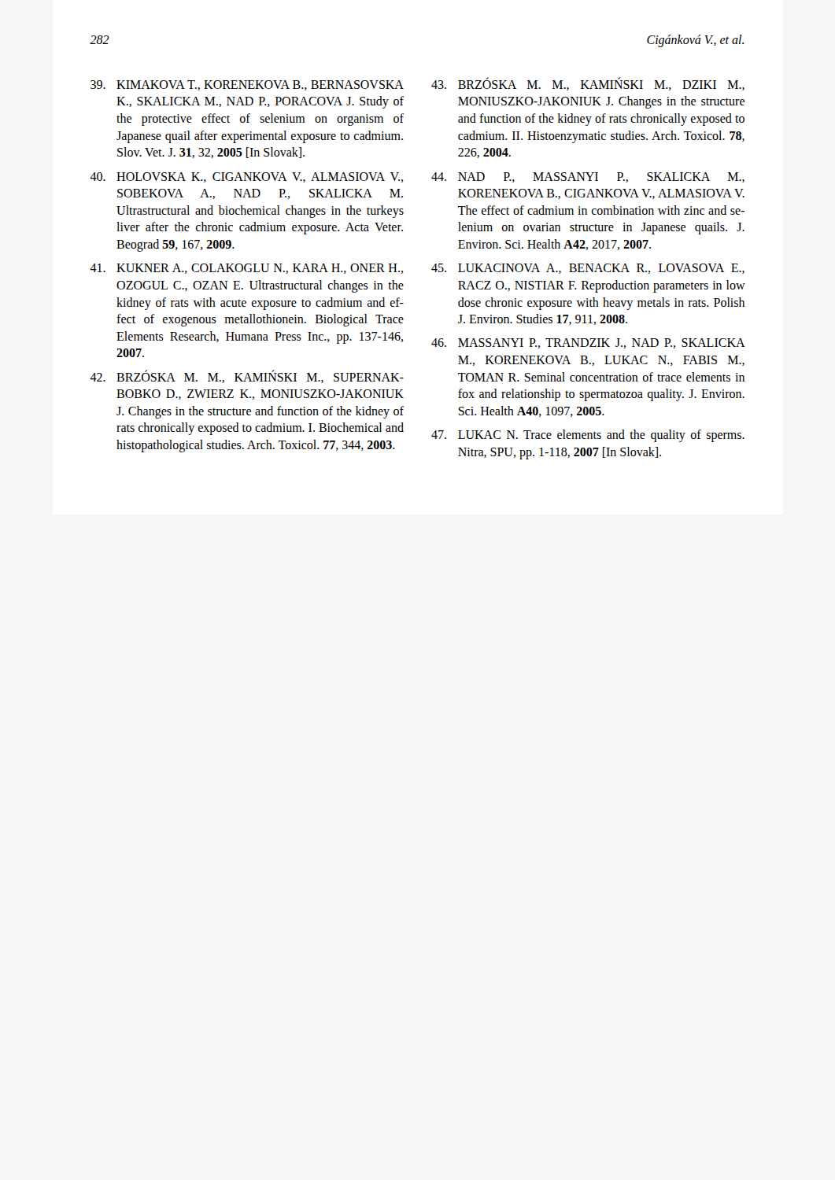282 Cigánková V., et al.
39. KIMAKOVA T., KORENEKOVA B., BERNASOVSKA K., SKALICKA M., NAD P., PORACOVA J. Study of the protective effect of selenium on organism of Japanese quail after experimental exposure to cadmium. Slov. Vet. J. 31, 32, 2005 [In Slovak].
40. HOLOVSKA K., CIGANKOVA V., ALMASIOVA V., SOBEKOVA A., NAD P., SKALICKA M. Ultrastructural and biochemical changes in the turkeys liver after the chronic cadmium exposure. Acta Veter. Beograd 59, 167, 2009.
41. KUKNER A., COLAKOGLU N., KARA H., ONER H., OZOGUL C., OZAN E. Ultrastructural changes in the kidney of rats with acute exposure to cadmium and effect of exogenous metallothionein. Biological Trace Elements Research, Humana Press Inc., pp. 137-146, 2007.
42. BRZÓSKA M. M., KAMIŃSKI M., SUPERNAK-BOBKO D., ZWIERZ K., MONIUSZKO-JAKONIUK J. Changes in the structure and function of the kidney of rats chronically exposed to cadmium. I. Biochemical and histopathological studies. Arch. Toxicol. 77, 344, 2003.
43. BRZÓSKA M. M., KAMIŃSKI M., DZIKI M., MONIUSZKO-JAKONIUK J. Changes in the structure and function of the kidney of rats chronically exposed to cadmium. II. Histoenzymatic studies. Arch. Toxicol. 78, 226, 2004.
44. NAD P., MASSANYI P., SKALICKA M., KORENEKOVA B., CIGANKOVA V., ALMASIOVA V. The effect of cadmium in combination with zinc and selenium on ovarian structure in Japanese quails. J. Environ. Sci. Health A42, 2017, 2007.
45. LUKACINOVA A., BENACKA R., LOVASOVA E., RACZ O., NISTIAR F. Reproduction parameters in low dose chronic exposure with heavy metals in rats. Polish J. Environ. Studies 17, 911, 2008.
46. MASSANYI P., TRANDZIK J., NAD P., SKALICKA M., KORENEKOVA B., LUKAC N., FABIS M., TOMAN R. Seminal concentration of trace elements in fox and relationship to spermatozoa quality. J. Environ. Sci. Health A40, 1097, 2005.
47. LUKAC N. Trace elements and the quality of sperms. Nitra, SPU, pp. 1-118, 2007 [In Slovak].